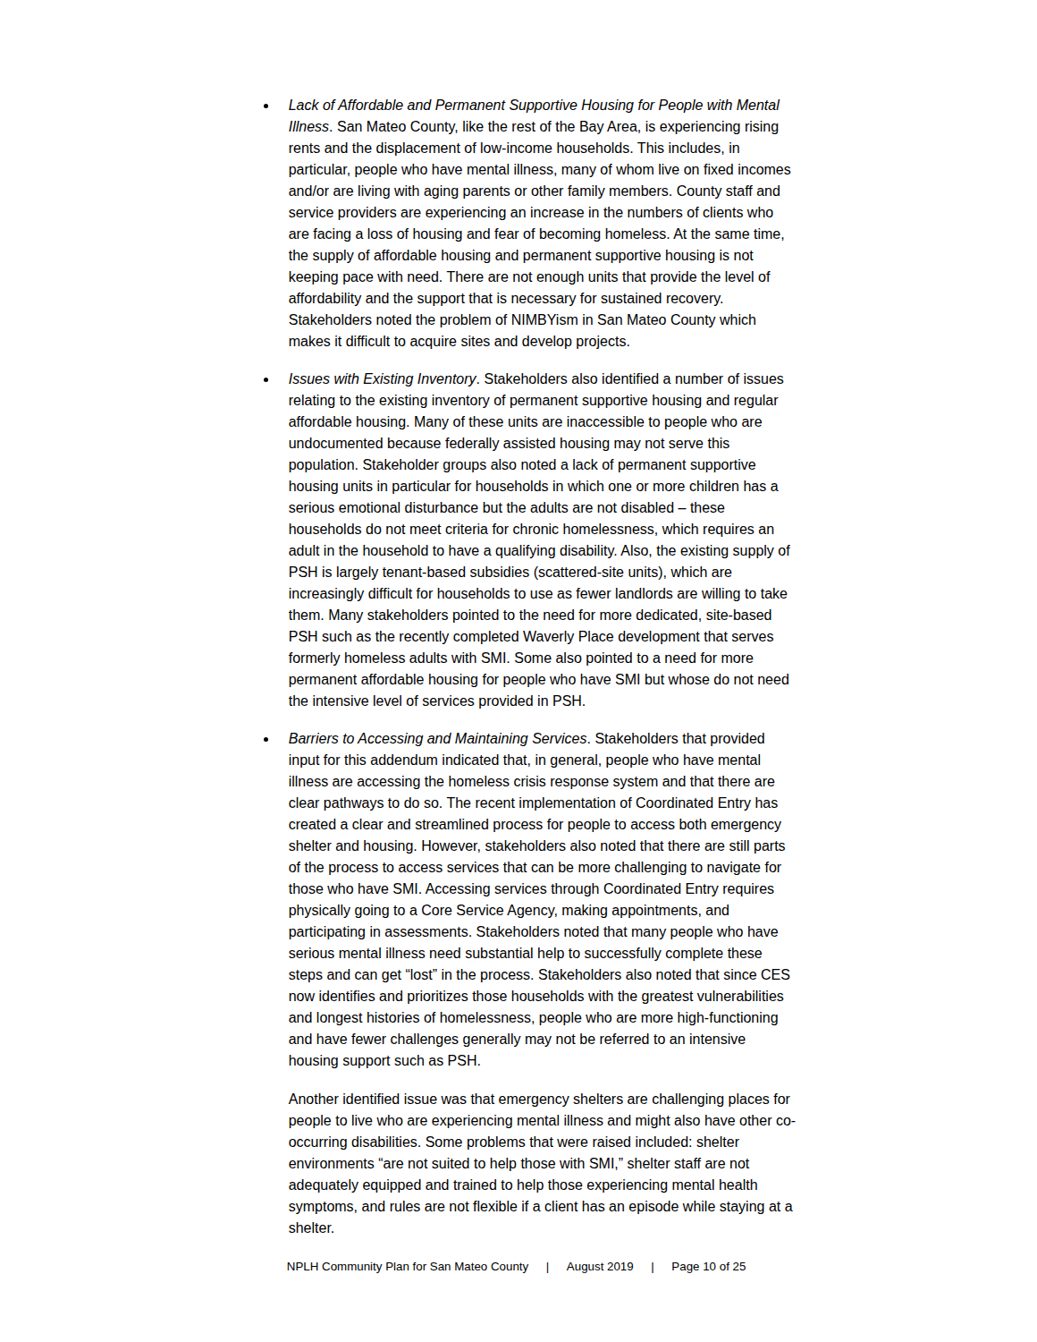Lack of Affordable and Permanent Supportive Housing for People with Mental Illness. San Mateo County, like the rest of the Bay Area, is experiencing rising rents and the displacement of low-income households. This includes, in particular, people who have mental illness, many of whom live on fixed incomes and/or are living with aging parents or other family members. County staff and service providers are experiencing an increase in the numbers of clients who are facing a loss of housing and fear of becoming homeless. At the same time, the supply of affordable housing and permanent supportive housing is not keeping pace with need. There are not enough units that provide the level of affordability and the support that is necessary for sustained recovery. Stakeholders noted the problem of NIMBYism in San Mateo County which makes it difficult to acquire sites and develop projects.
Issues with Existing Inventory. Stakeholders also identified a number of issues relating to the existing inventory of permanent supportive housing and regular affordable housing. Many of these units are inaccessible to people who are undocumented because federally assisted housing may not serve this population. Stakeholder groups also noted a lack of permanent supportive housing units in particular for households in which one or more children has a serious emotional disturbance but the adults are not disabled – these households do not meet criteria for chronic homelessness, which requires an adult in the household to have a qualifying disability. Also, the existing supply of PSH is largely tenant-based subsidies (scattered-site units), which are increasingly difficult for households to use as fewer landlords are willing to take them. Many stakeholders pointed to the need for more dedicated, site-based PSH such as the recently completed Waverly Place development that serves formerly homeless adults with SMI. Some also pointed to a need for more permanent affordable housing for people who have SMI but whose do not need the intensive level of services provided in PSH.
Barriers to Accessing and Maintaining Services. Stakeholders that provided input for this addendum indicated that, in general, people who have mental illness are accessing the homeless crisis response system and that there are clear pathways to do so. The recent implementation of Coordinated Entry has created a clear and streamlined process for people to access both emergency shelter and housing. However, stakeholders also noted that there are still parts of the process to access services that can be more challenging to navigate for those who have SMI. Accessing services through Coordinated Entry requires physically going to a Core Service Agency, making appointments, and participating in assessments. Stakeholders noted that many people who have serious mental illness need substantial help to successfully complete these steps and can get “lost” in the process. Stakeholders also noted that since CES now identifies and prioritizes those households with the greatest vulnerabilities and longest histories of homelessness, people who are more high-functioning and have fewer challenges generally may not be referred to an intensive housing support such as PSH.
Another identified issue was that emergency shelters are challenging places for people to live who are experiencing mental illness and might also have other co-occurring disabilities. Some problems that were raised included: shelter environments “are not suited to help those with SMI,” shelter staff are not adequately equipped and trained to help those experiencing mental health symptoms, and rules are not flexible if a client has an episode while staying at a shelter.
NPLH Community Plan for San Mateo County|August 2019|Page 10 of 25